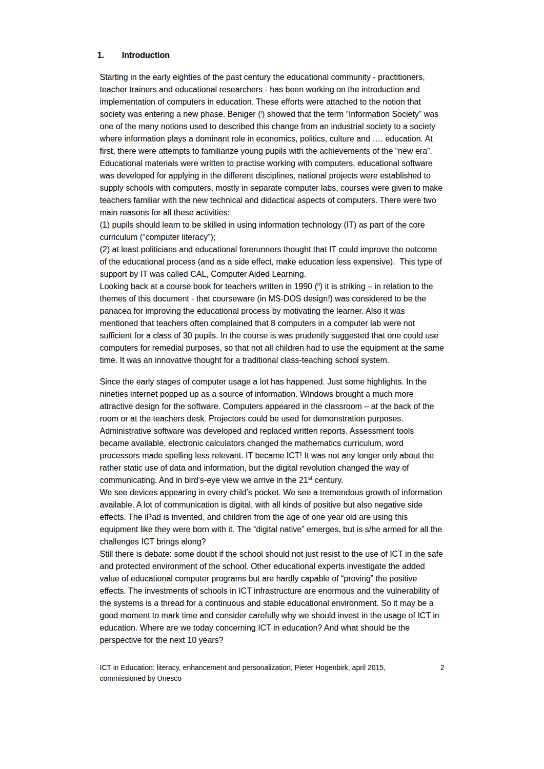1. Introduction
Starting in the early eighties of the past century the educational community - practitioners, teacher trainers and educational researchers - has been working on the introduction and implementation of computers in education. These efforts were attached to the notion that society was entering a new phase. Beniger (i) showed that the term “Information Society” was one of the many notions used to described this change from an industrial society to a society where information plays a dominant role in economics, politics, culture and …. education. At first, there were attempts to familiarize young pupils with the achievements of the “new era”. Educational materials were written to practise working with computers, educational software was developed for applying in the different disciplines, national projects were established to supply schools with computers, mostly in separate computer labs, courses were given to make teachers familiar with the new technical and didactical aspects of computers. There were two main reasons for all these activities:
(1) pupils should learn to be skilled in using information technology (IT) as part of the core curriculum (“computer literacy”);
(2) at least politicians and educational forerunners thought that IT could improve the outcome of the educational process (and as a side effect, make education less expensive). This type of support by IT was called CAL, Computer Aided Learning.
Looking back at a course book for teachers written in 1990 (ii) it is striking – in relation to the themes of this document - that courseware (in MS-DOS design!) was considered to be the panacea for improving the educational process by motivating the learner. Also it was mentioned that teachers often complained that 8 computers in a computer lab were not sufficient for a class of 30 pupils. In the course is was prudently suggested that one could use computers for remedial purposes, so that not all children had to use the equipment at the same time. It was an innovative thought for a traditional class-teaching school system.
Since the early stages of computer usage a lot has happened. Just some highlights. In the nineties internet popped up as a source of information. Windows brought a much more attractive design for the software. Computers appeared in the classroom – at the back of the room or at the teachers desk. Projectors could be used for demonstration purposes. Administrative software was developed and replaced written reports. Assessment tools became available, electronic calculators changed the mathematics curriculum, word processors made spelling less relevant. IT became ICT! It was not any longer only about the rather static use of data and information, but the digital revolution changed the way of communicating. And in bird’s-eye view we arrive in the 21st century.
We see devices appearing in every child’s pocket. We see a tremendous growth of information available. A lot of communication is digital, with all kinds of positive but also negative side effects. The iPad is invented, and children from the age of one year old are using this equipment like they were born with it. The “digital native” emerges, but is s/he armed for all the challenges ICT brings along?
Still there is debate: some doubt if the school should not just resist to the use of ICT in the safe and protected environment of the school. Other educational experts investigate the added value of educational computer programs but are hardly capable of “proving” the positive effects. The investments of schools in ICT infrastructure are enormous and the vulnerability of the systems is a thread for a continuous and stable educational environment. So it may be a good moment to mark time and consider carefully why we should invest in the usage of ICT in education. Where are we today concerning ICT in education? And what should be the perspective for the next 10 years?
ICT in Education: literacy, enhancement and personalization, Pieter Hogenbirk, april 2015, commissioned by Unesco 2